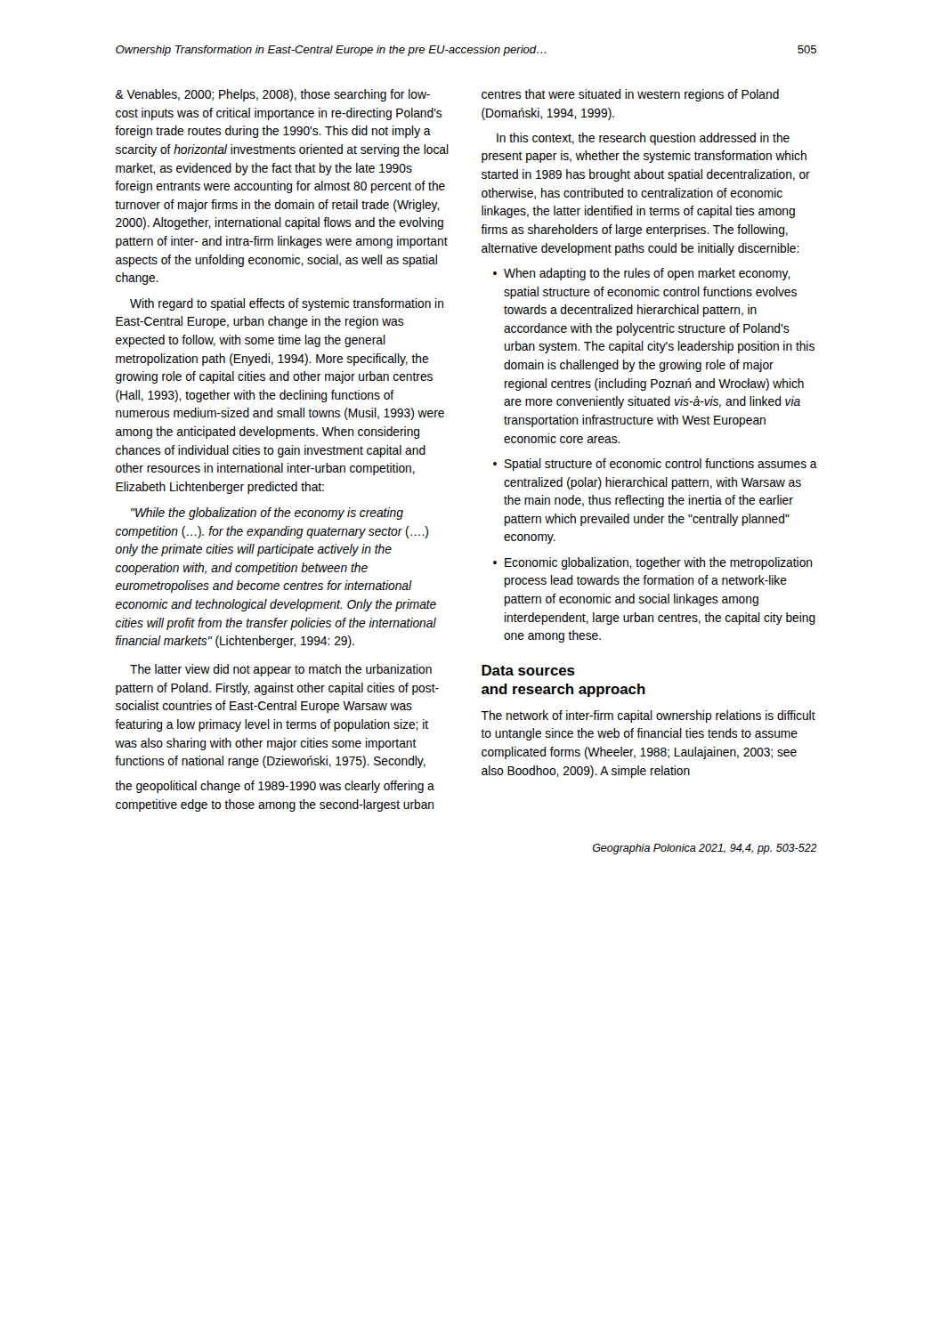Ownership Transformation in East-Central Europe in the pre EU-accession period… 505
& Venables, 2000; Phelps, 2008), those searching for low-cost inputs was of critical importance in re-directing Poland's foreign trade routes during the 1990's. This did not imply a scarcity of horizontal investments oriented at serving the local market, as evidenced by the fact that by the late 1990s foreign entrants were accounting for almost 80 percent of the turnover of major firms in the domain of retail trade (Wrigley, 2000). Altogether, international capital flows and the evolving pattern of inter- and intra-firm linkages were among important aspects of the unfolding economic, social, as well as spatial change.
With regard to spatial effects of systemic transformation in East-Central Europe, urban change in the region was expected to follow, with some time lag the general metropolization path (Enyedi, 1994). More specifically, the growing role of capital cities and other major urban centres (Hall, 1993), together with the declining functions of numerous medium-sized and small towns (Musil, 1993) were among the anticipated developments. When considering chances of individual cities to gain investment capital and other resources in international inter-urban competition, Elizabeth Lichtenberger predicted that:
"While the globalization of the economy is creating competition (…). for the expanding quaternary sector (….) only the primate cities will participate actively in the cooperation with, and competition between the eurometropolises and become centres for international economic and technological development. Only the primate cities will profit from the transfer policies of the international financial markets" (Lichtenberger, 1994: 29).
The latter view did not appear to match the urbanization pattern of Poland. Firstly, against other capital cities of post-socialist countries of East-Central Europe Warsaw was featuring a low primacy level in terms of population size; it was also sharing with other major cities some important functions of national range (Dziewoński, 1975). Secondly,
the geopolitical change of 1989-1990 was clearly offering a competitive edge to those among the second-largest urban centres that were situated in western regions of Poland (Domański, 1994, 1999).
In this context, the research question addressed in the present paper is, whether the systemic transformation which started in 1989 has brought about spatial decentralization, or otherwise, has contributed to centralization of economic linkages, the latter identified in terms of capital ties among firms as shareholders of large enterprises. The following, alternative development paths could be initially discernible:
When adapting to the rules of open market economy, spatial structure of economic control functions evolves towards a decentralized hierarchical pattern, in accordance with the polycentric structure of Poland's urban system. The capital city's leadership position in this domain is challenged by the growing role of major regional centres (including Poznań and Wrocław) which are more conveniently situated vis-à-vis, and linked via transportation infrastructure with West European economic core areas.
Spatial structure of economic control functions assumes a centralized (polar) hierarchical pattern, with Warsaw as the main node, thus reflecting the inertia of the earlier pattern which prevailed under the "centrally planned" economy.
Economic globalization, together with the metropolization process lead towards the formation of a network-like pattern of economic and social linkages among interdependent, large urban centres, the capital city being one among these.
Data sources
and research approach
The network of inter-firm capital ownership relations is difficult to untangle since the web of financial ties tends to assume complicated forms (Wheeler, 1988; Laulajainen, 2003; see also Boodhoo, 2009). A simple relation
Geographia Polonica 2021, 94,4, pp. 503-522